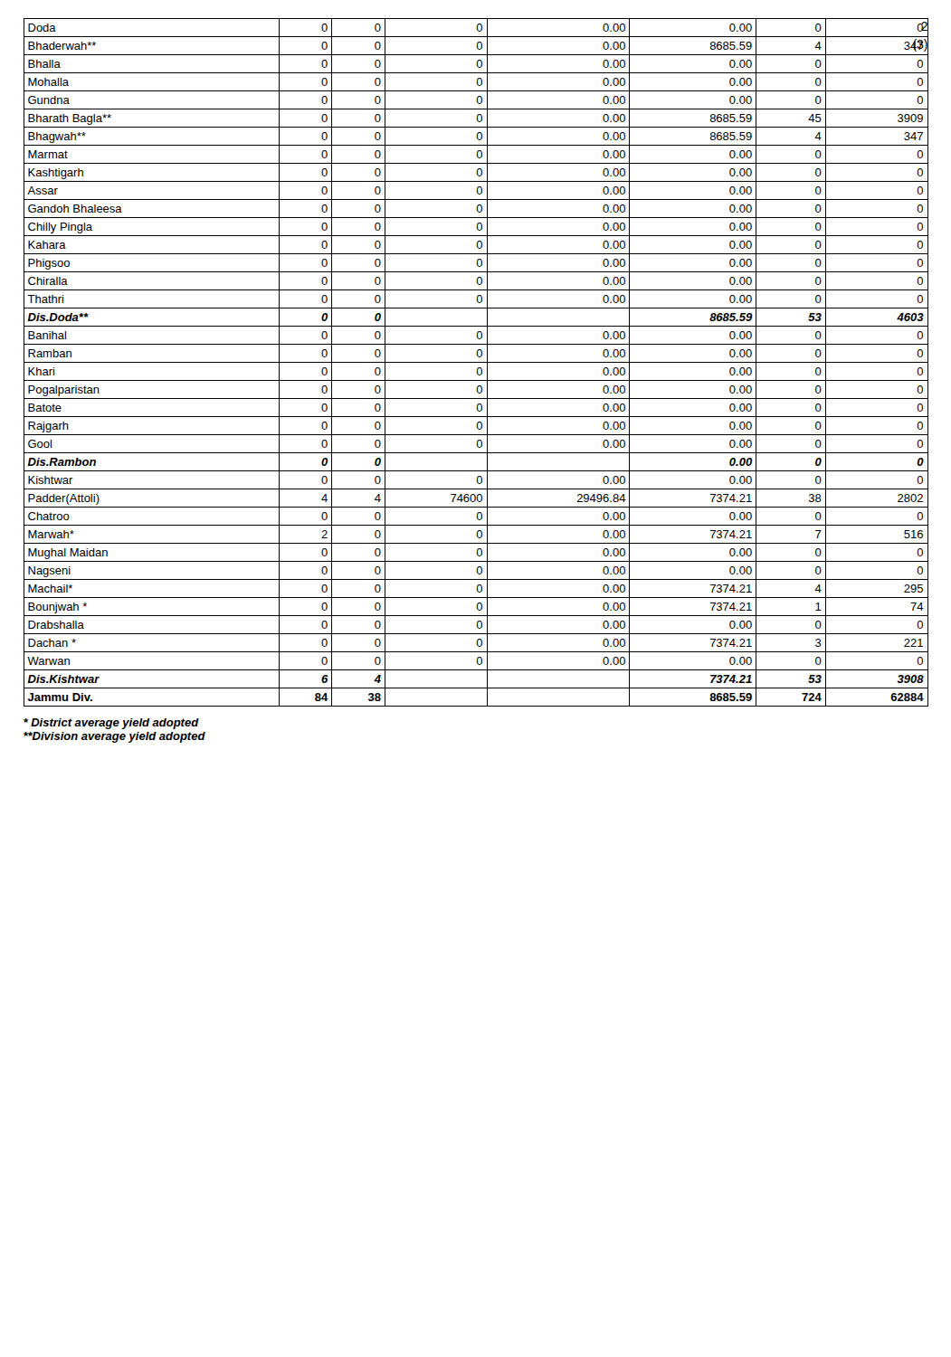2
(3)
| Doda | 0 | 0 | 0 | 0.00 | 0.00 | 0 | 0 |
| Bhaderwah** | 0 | 0 | 0 | 0.00 | 8685.59 | 4 | 347 |
| Bhalla | 0 | 0 | 0 | 0.00 | 0.00 | 0 | 0 |
| Mohalla | 0 | 0 | 0 | 0.00 | 0.00 | 0 | 0 |
| Gundna | 0 | 0 | 0 | 0.00 | 0.00 | 0 | 0 |
| Bharath Bagla** | 0 | 0 | 0 | 0.00 | 8685.59 | 45 | 3909 |
| Bhagwah** | 0 | 0 | 0 | 0.00 | 8685.59 | 4 | 347 |
| Marmat | 0 | 0 | 0 | 0.00 | 0.00 | 0 | 0 |
| Kashtigarh | 0 | 0 | 0 | 0.00 | 0.00 | 0 | 0 |
| Assar | 0 | 0 | 0 | 0.00 | 0.00 | 0 | 0 |
| Gandoh Bhaleesa | 0 | 0 | 0 | 0.00 | 0.00 | 0 | 0 |
| Chilly Pingla | 0 | 0 | 0 | 0.00 | 0.00 | 0 | 0 |
| Kahara | 0 | 0 | 0 | 0.00 | 0.00 | 0 | 0 |
| Phigsoo | 0 | 0 | 0 | 0.00 | 0.00 | 0 | 0 |
| Chiralla | 0 | 0 | 0 | 0.00 | 0.00 | 0 | 0 |
| Thathri | 0 | 0 | 0 | 0.00 | 0.00 | 0 | 0 |
| Dis.Doda** | 0 | 0 | | | 8685.59 | 53 | 4603 |
| Banihal | 0 | 0 | 0 | 0.00 | 0.00 | 0 | 0 |
| Ramban | 0 | 0 | 0 | 0.00 | 0.00 | 0 | 0 |
| Khari | 0 | 0 | 0 | 0.00 | 0.00 | 0 | 0 |
| Pogalparistan | 0 | 0 | 0 | 0.00 | 0.00 | 0 | 0 |
| Batote | 0 | 0 | 0 | 0.00 | 0.00 | 0 | 0 |
| Rajgarh | 0 | 0 | 0 | 0.00 | 0.00 | 0 | 0 |
| Gool | 0 | 0 | 0 | 0.00 | 0.00 | 0 | 0 |
| Dis.Rambon | 0 | 0 | | | 0.00 | 0 | 0 |
| Kishtwar | 0 | 0 | 0 | 0.00 | 0.00 | 0 | 0 |
| Padder(Attoli) | 4 | 4 | 74600 | 29496.84 | 7374.21 | 38 | 2802 |
| Chatroo | 0 | 0 | 0 | 0.00 | 0.00 | 0 | 0 |
| Marwah* | 2 | 0 | 0 | 0.00 | 7374.21 | 7 | 516 |
| Mughal Maidan | 0 | 0 | 0 | 0.00 | 0.00 | 0 | 0 |
| Nagseni | 0 | 0 | 0 | 0.00 | 0.00 | 0 | 0 |
| Machail* | 0 | 0 | 0 | 0.00 | 7374.21 | 4 | 295 |
| Bounjwah * | 0 | 0 | 0 | 0.00 | 7374.21 | 1 | 74 |
| Drabshalla | 0 | 0 | 0 | 0.00 | 0.00 | 0 | 0 |
| Dachan * | 0 | 0 | 0 | 0.00 | 7374.21 | 3 | 221 |
| Warwan | 0 | 0 | 0 | 0.00 | 0.00 | 0 | 0 |
| Dis.Kishtwar | 6 | 4 | | | 7374.21 | 53 | 3908 |
| Jammu Div. | 84 | 38 | | | 8685.59 | 724 | 62884 |
* District average yield adopted
**Division average yield adopted